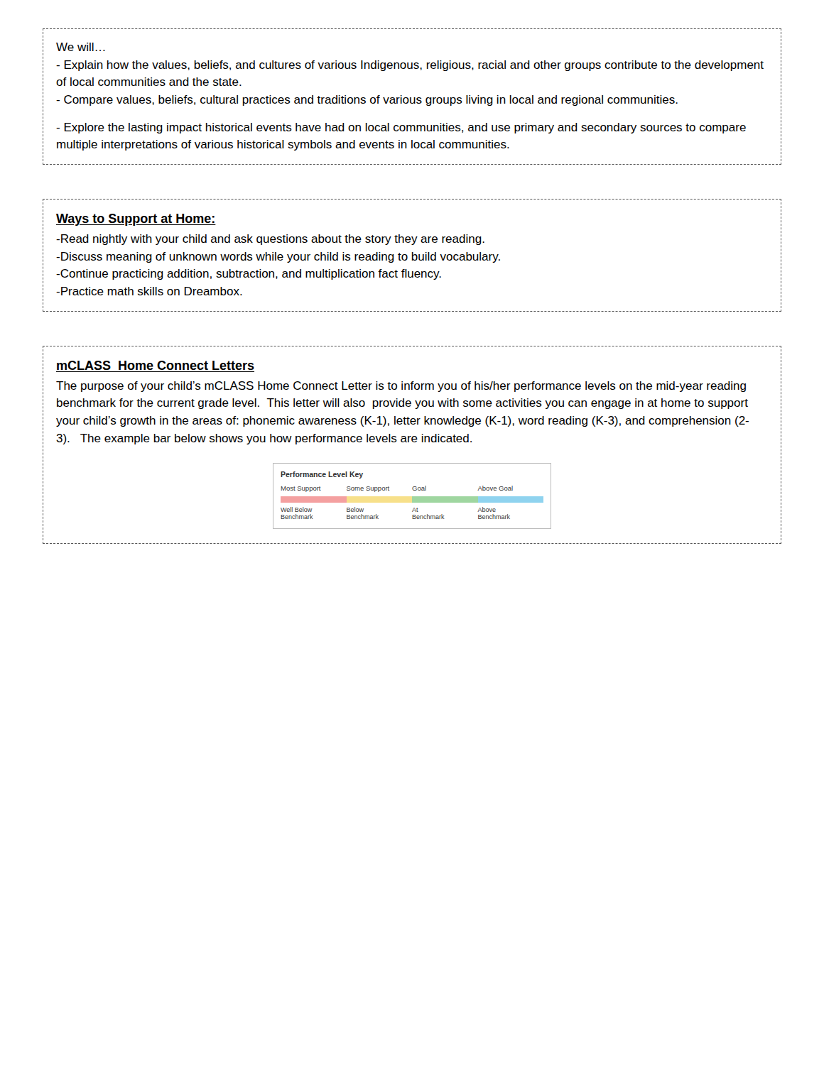We will…
- Explain how the values, beliefs, and cultures of various Indigenous, religious, racial and other groups contribute to the development of local communities and the state.
- Compare values, beliefs, cultural practices and traditions of various groups living in local and regional communities.
- Explore the lasting impact historical events have had on local communities, and use primary and secondary sources to compare multiple interpretations of various historical symbols and events in local communities.
Ways to Support at Home:
-Read nightly with your child and ask questions about the story they are reading.
-Discuss meaning of unknown words while your child is reading to build vocabulary.
-Continue practicing addition, subtraction, and multiplication fact fluency.
-Practice math skills on Dreambox.
mCLASS Home Connect Letters
The purpose of your child’s mCLASS Home Connect Letter is to inform you of his/her performance levels on the mid-year reading benchmark for the current grade level. This letter will also provide you with some activities you can engage in at home to support your child’s growth in the areas of: phonemic awareness (K-1), letter knowledge (K-1), word reading (K-3), and comprehension (2-3). The example bar below shows you how performance levels are indicated.
Performance Level Key
| Most Support | Some Support | Goal | Above Goal |
| Well Below Benchmark | Below Benchmark | At Benchmark | Above Benchmark |